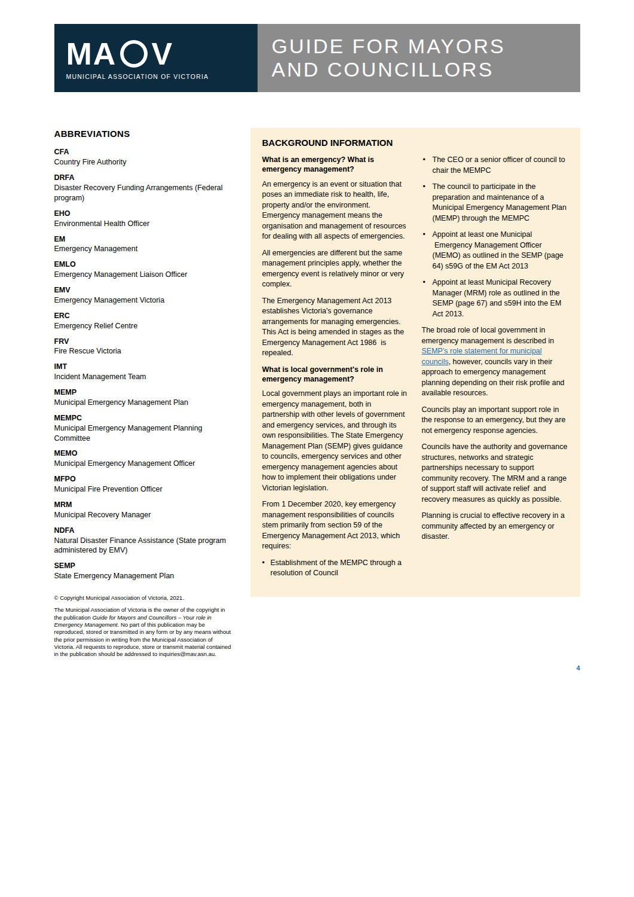MA V
Municipal Association of Victoria
GUIDE FOR MAYORS
AND COUNCILLORS
ABBREVIATIONS
CFA
Country Fire Authority
DRFA
Disaster Recovery Funding Arrangements (Federal program)
EHO
Environmental Health Officer
EM
Emergency Management
EMLO
Emergency Management Liaison Officer
EMV
Emergency Management Victoria
ERC
Emergency Relief Centre
FRV
Fire Rescue Victoria
IMT
Incident Management Team
MEMP
Municipal Emergency Management Plan
MEMPC
Municipal Emergency Management Planning Committee
MEMO
Municipal Emergency Management Officer
MFPO
Municipal Fire Prevention Officer
MRM
Municipal Recovery Manager
NDFA
Natural Disaster Finance Assistance (State program administered by EMV)
SEMP
State Emergency Management Plan
© Copyright Municipal Association of Victoria, 2021.
The Municipal Association of Victoria is the owner of the copyright in the publication Guide for Mayors and Councillors – Your role in Emergency Management. No part of this publication may be reproduced, stored or transmitted in any form or by any means without the prior permission in writing from the Municipal Association of Victoria. All requests to reproduce, store or transmit material contained in the publication should be addressed to inquiries@mav.asn.au.
BACKGROUND INFORMATION
What is an emergency? What is emergency management?
An emergency is an event or situation that poses an immediate risk to health, life, property and/or the environment. Emergency management means the organisation and management of resources for dealing with all aspects of emergencies.
All emergencies are different but the same management principles apply, whether the emergency event is relatively minor or very complex.
The Emergency Management Act 2013 establishes Victoria's governance arrangements for managing emergencies. This Act is being amended in stages as the Emergency Management Act 1986 is repealed.
What is local government's role in emergency management?
Local government plays an important role in emergency management, both in partnership with other levels of government and emergency services, and through its own responsibilities. The State Emergency Management Plan (SEMP) gives guidance to councils, emergency services and other emergency management agencies about how to implement their obligations under Victorian legislation.
From 1 December 2020, key emergency management responsibilities of councils stem primarily from section 59 of the Emergency Management Act 2013, which requires:
Establishment of the MEMPC through a resolution of Council
The CEO or a senior officer of council to chair the MEMPC
The council to participate in the preparation and maintenance of a Municipal Emergency Management Plan (MEMP) through the MEMPC
Appoint at least one Municipal Emergency Management Officer (MEMO) as outlined in the SEMP (page 64) s59G of the EM Act 2013
Appoint at least Municipal Recovery Manager (MRM) role as outlined in the SEMP (page 67) and s59H into the EM Act 2013.
The broad role of local government in emergency management is described in SEMP's role statement for municipal councils, however, councils vary in their approach to emergency management planning depending on their risk profile and available resources.
Councils play an important support role in the response to an emergency, but they are not emergency response agencies.
Councils have the authority and governance structures, networks and strategic partnerships necessary to support community recovery. The MRM and a range of support staff will activate relief and recovery measures as quickly as possible.
Planning is crucial to effective recovery in a community affected by an emergency or disaster.
4